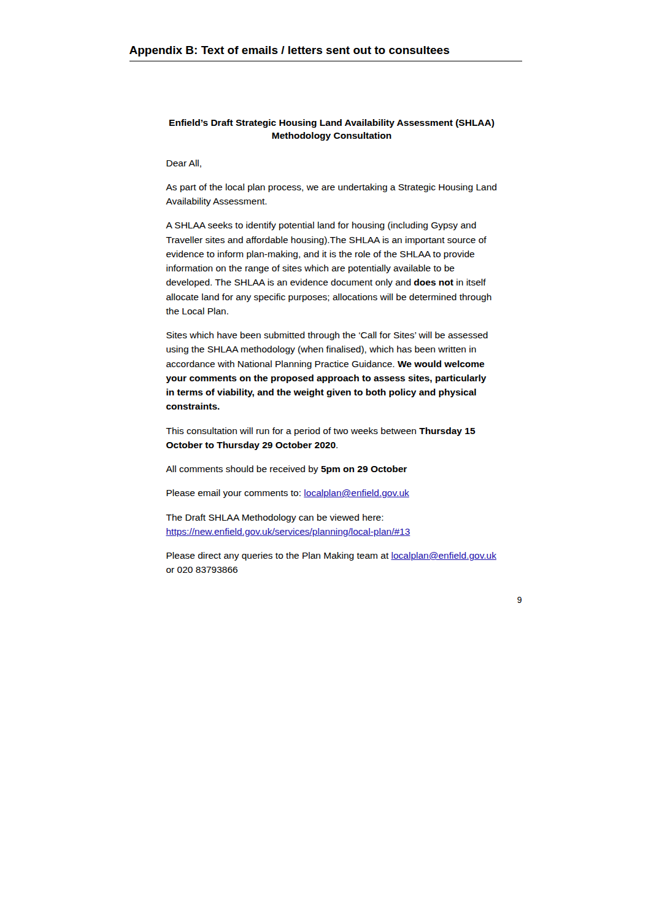Appendix B: Text of emails / letters sent out to consultees
Enfield’s Draft Strategic Housing Land Availability Assessment (SHLAA)
Methodology Consultation
Dear All,
As part of the local plan process, we are undertaking a Strategic Housing Land Availability Assessment.
A SHLAA seeks to identify potential land for housing (including Gypsy and Traveller sites and affordable housing).The SHLAA is an important source of evidence to inform plan-making, and it is the role of the SHLAA to provide information on the range of sites which are potentially available to be developed. The SHLAA is an evidence document only and does not in itself allocate land for any specific purposes; allocations will be determined through the Local Plan.
Sites which have been submitted through the ‘Call for Sites’ will be assessed using the SHLAA methodology (when finalised), which has been written in accordance with National Planning Practice Guidance. We would welcome your comments on the proposed approach to assess sites, particularly in terms of viability, and the weight given to both policy and physical constraints.
This consultation will run for a period of two weeks between Thursday 15 October to Thursday 29 October 2020.
All comments should be received by 5pm on 29 October
Please email your comments to: localplan@enfield.gov.uk
The Draft SHLAA Methodology can be viewed here:
https://new.enfield.gov.uk/services/planning/local-plan/#13
Please direct any queries to the Plan Making team at localplan@enfield.gov.uk or 020 83793866
9